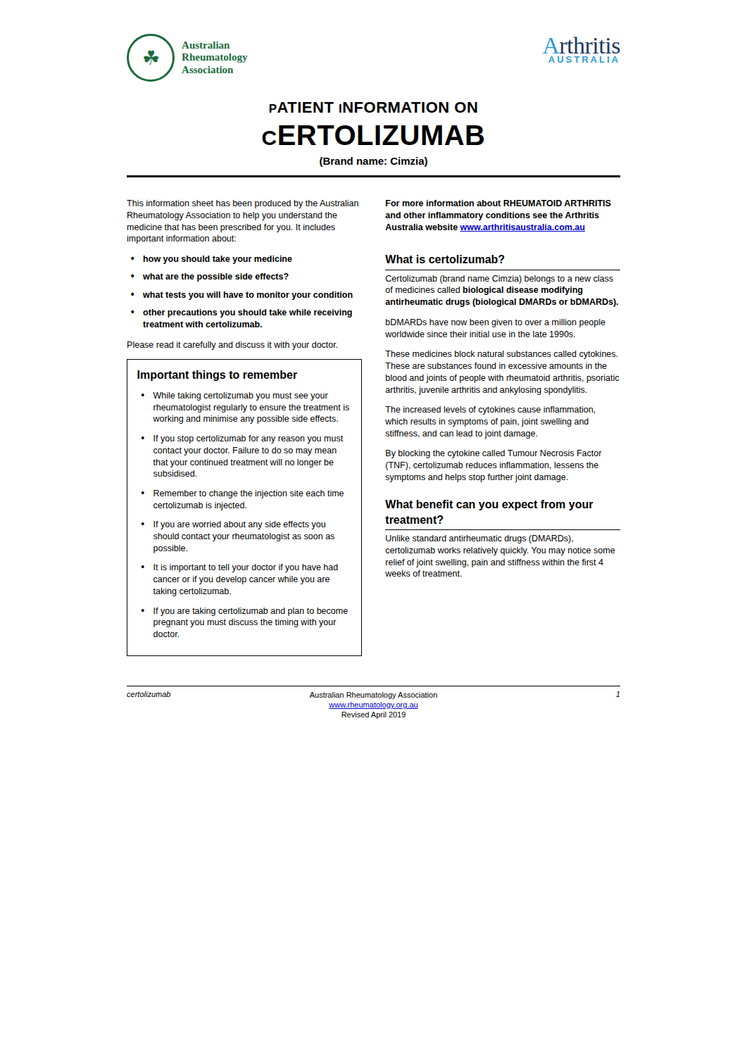☘
Australian
Rheumatology
Association
Arthritis
AUSTRALIA
PATIENT INFORMATION ON
CERTOLIZUMAB
(Brand name: Cimzia)
This information sheet has been produced by the Australian Rheumatology Association to help you understand the medicine that has been prescribed for you. It includes important information about:
how you should take your medicine
what are the possible side effects?
what tests you will have to monitor your condition
other precautions you should take while receiving treatment with certolizumab.
Please read it carefully and discuss it with your doctor.
Important things to remember
While taking certolizumab you must see your rheumatologist regularly to ensure the treatment is working and minimise any possible side effects.
If you stop certolizumab for any reason you must contact your doctor. Failure to do so may mean that your continued treatment will no longer be subsidised.
Remember to change the injection site each time certolizumab is injected.
If you are worried about any side effects you should contact your rheumatologist as soon as possible.
It is important to tell your doctor if you have had cancer or if you develop cancer while you are taking certolizumab.
If you are taking certolizumab and plan to become pregnant you must discuss the timing with your doctor.
For more information about RHEUMATOID ARTHRITIS and other inflammatory conditions see the Arthritis Australia website www.arthritisaustralia.com.au
What is certolizumab?
Certolizumab (brand name Cimzia) belongs to a new class of medicines called biological disease modifying antirheumatic drugs (biological DMARDs or bDMARDs).
bDMARDs have now been given to over a million people worldwide since their initial use in the late 1990s.
These medicines block natural substances called cytokines. These are substances found in excessive amounts in the blood and joints of people with rheumatoid arthritis, psoriatic arthritis, juvenile arthritis and ankylosing spondylitis.
The increased levels of cytokines cause inflammation, which results in symptoms of pain, joint swelling and stiffness, and can lead to joint damage.
By blocking the cytokine called Tumour Necrosis Factor (TNF), certolizumab reduces inflammation, lessens the symptoms and helps stop further joint damage.
What benefit can you expect from your treatment?
Unlike standard antirheumatic drugs (DMARDs), certolizumab works relatively quickly. You may notice some relief of joint swelling, pain and stiffness within the first 4 weeks of treatment.
certolizumab
Australian Rheumatology Association
www.rheumatology.org.au
Revised April 2019
1